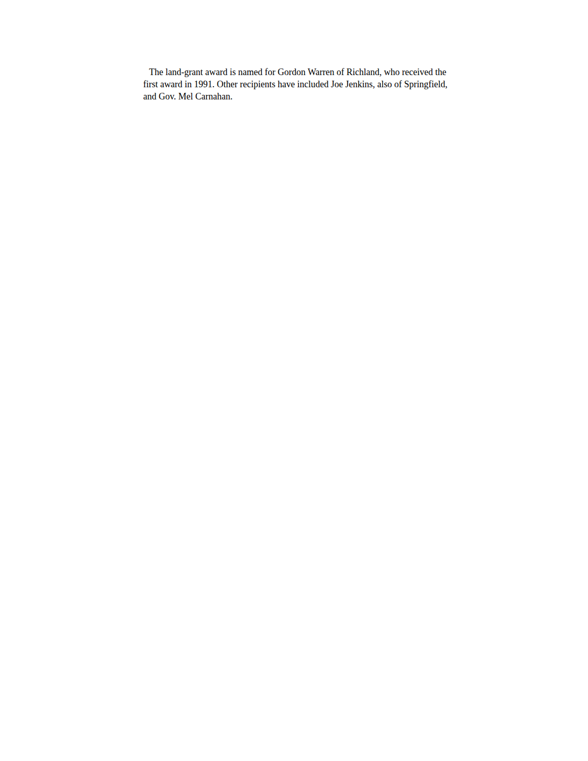The land-grant award is named for Gordon Warren of Richland, who received the first award in 1991. Other recipients have included Joe Jenkins, also of Springfield, and Gov. Mel Carnahan.